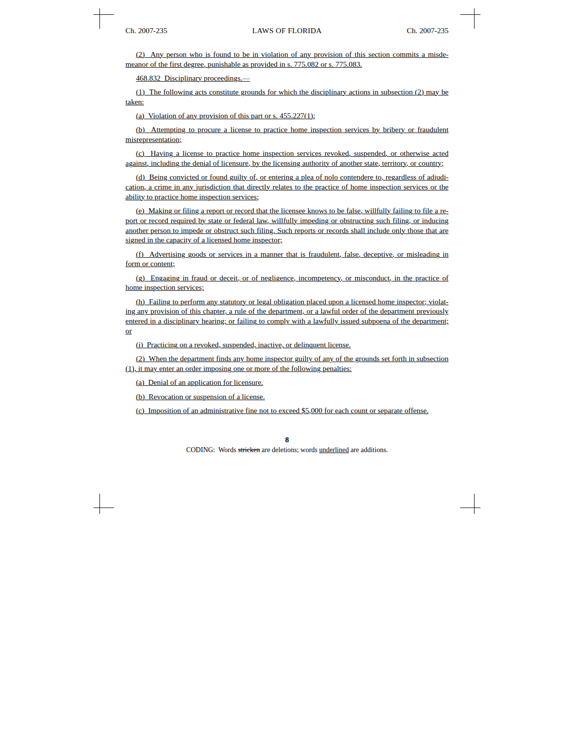Ch. 2007-235 LAWS OF FLORIDA Ch. 2007-235
(2) Any person who is found to be in violation of any provision of this section commits a misdemeanor of the first degree, punishable as provided in s. 775.082 or s. 775.083.
468.832 Disciplinary proceedings.—
(1) The following acts constitute grounds for which the disciplinary actions in subsection (2) may be taken:
(a) Violation of any provision of this part or s. 455.227(1);
(b) Attempting to procure a license to practice home inspection services by bribery or fraudulent misrepresentation;
(c) Having a license to practice home inspection services revoked, suspended, or otherwise acted against, including the denial of licensure, by the licensing authority of another state, territory, or country;
(d) Being convicted or found guilty of, or entering a plea of nolo contendere to, regardless of adjudication, a crime in any jurisdiction that directly relates to the practice of home inspection services or the ability to practice home inspection services;
(e) Making or filing a report or record that the licensee knows to be false, willfully failing to file a report or record required by state or federal law, willfully impeding or obstructing such filing, or inducing another person to impede or obstruct such filing. Such reports or records shall include only those that are signed in the capacity of a licensed home inspector;
(f) Advertising goods or services in a manner that is fraudulent, false, deceptive, or misleading in form or content;
(g) Engaging in fraud or deceit, or of negligence, incompetency, or misconduct, in the practice of home inspection services;
(h) Failing to perform any statutory or legal obligation placed upon a licensed home inspector; violating any provision of this chapter, a rule of the department, or a lawful order of the department previously entered in a disciplinary hearing; or failing to comply with a lawfully issued subpoena of the department; or
(i) Practicing on a revoked, suspended, inactive, or delinquent license.
(2) When the department finds any home inspector guilty of any of the grounds set forth in subsection (1), it may enter an order imposing one or more of the following penalties:
(a) Denial of an application for licensure.
(b) Revocation or suspension of a license.
(c) Imposition of an administrative fine not to exceed $5,000 for each count or separate offense.
8
CODING: Words stricken are deletions; words underlined are additions.